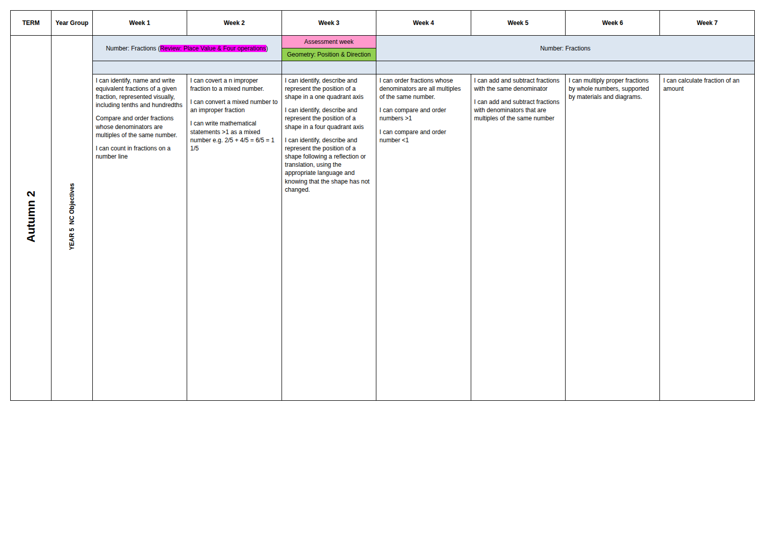| TERM | Year Group | Week 1 | Week 2 | Week 3 | Week 4 | Week 5 | Week 6 | Week 7 |
| --- | --- | --- | --- | --- | --- | --- | --- | --- |
| Autumn 2 | YEAR 5 NC Objectives | Number: Fractions ( Review: Place Value & Four operations ) | Assessment week | Number: Fractions |
| Geometry: Position & Direction |
| I can identify, name and write equivalent fractions of a given fraction, represented visually, including tenths and hundredths Compare and order fractions whose denominators are multiples of the same number. I can count in fractions on a number line | I can covert a n improper fraction to a mixed number. I can convert a mixed number to an improper fraction I can write mathematical statements >1 as a mixed number e.g. 2/5 + 4/5 = 6/5 = 1 1/5 | I can identify, describe and represent the position of a shape in a one quadrant axis I can identify, describe and represent the position of a shape in a four quadrant axis I can identify, describe and represent the position of a shape following a reflection or translation, using the appropriate language and knowing that the shape has not changed. | I can order fractions whose denominators are all multiples of the same number. I can compare and order numbers >1 I can compare and order number <1 | I can add and subtract fractions with the same denominator I can add and subtract fractions with denominators that are multiples of the same number | I can multiply proper fractions by whole numbers, supported by materials and diagrams. | I can calculate fraction of an amount |